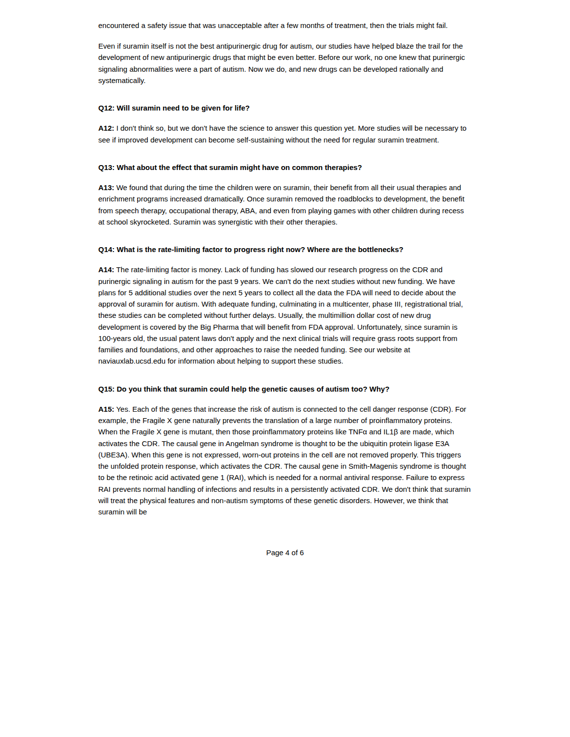encountered a safety issue that was unacceptable after a few months of treatment, then the trials might fail.
Even if suramin itself is not the best antipurinergic drug for autism, our studies have helped blaze the trail for the development of new antipurinergic drugs that might be even better. Before our work, no one knew that purinergic signaling abnormalities were a part of autism. Now we do, and new drugs can be developed rationally and systematically.
Q12: Will suramin need to be given for life?
A12: I don't think so, but we don't have the science to answer this question yet. More studies will be necessary to see if improved development can become self-sustaining without the need for regular suramin treatment.
Q13: What about the effect that suramin might have on common therapies?
A13: We found that during the time the children were on suramin, their benefit from all their usual therapies and enrichment programs increased dramatically. Once suramin removed the roadblocks to development, the benefit from speech therapy, occupational therapy, ABA, and even from playing games with other children during recess at school skyrocketed. Suramin was synergistic with their other therapies.
Q14: What is the rate-limiting factor to progress right now? Where are the bottlenecks?
A14: The rate-limiting factor is money. Lack of funding has slowed our research progress on the CDR and purinergic signaling in autism for the past 9 years. We can't do the next studies without new funding. We have plans for 5 additional studies over the next 5 years to collect all the data the FDA will need to decide about the approval of suramin for autism. With adequate funding, culminating in a multicenter, phase III, registrational trial, these studies can be completed without further delays. Usually, the multimillion dollar cost of new drug development is covered by the Big Pharma that will benefit from FDA approval. Unfortunately, since suramin is 100-years old, the usual patent laws don't apply and the next clinical trials will require grass roots support from families and foundations, and other approaches to raise the needed funding. See our website at naviauxlab.ucsd.edu for information about helping to support these studies.
Q15: Do you think that suramin could help the genetic causes of autism too? Why?
A15: Yes. Each of the genes that increase the risk of autism is connected to the cell danger response (CDR). For example, the Fragile X gene naturally prevents the translation of a large number of proinflammatory proteins. When the Fragile X gene is mutant, then those proinflammatory proteins like TNFα and IL1β are made, which activates the CDR. The causal gene in Angelman syndrome is thought to be the ubiquitin protein ligase E3A (UBE3A). When this gene is not expressed, worn-out proteins in the cell are not removed properly. This triggers the unfolded protein response, which activates the CDR. The causal gene in Smith-Magenis syndrome is thought to be the retinoic acid activated gene 1 (RAI), which is needed for a normal antiviral response. Failure to express RAI prevents normal handling of infections and results in a persistently activated CDR. We don't think that suramin will treat the physical features and non-autism symptoms of these genetic disorders. However, we think that suramin will be
Page 4 of 6